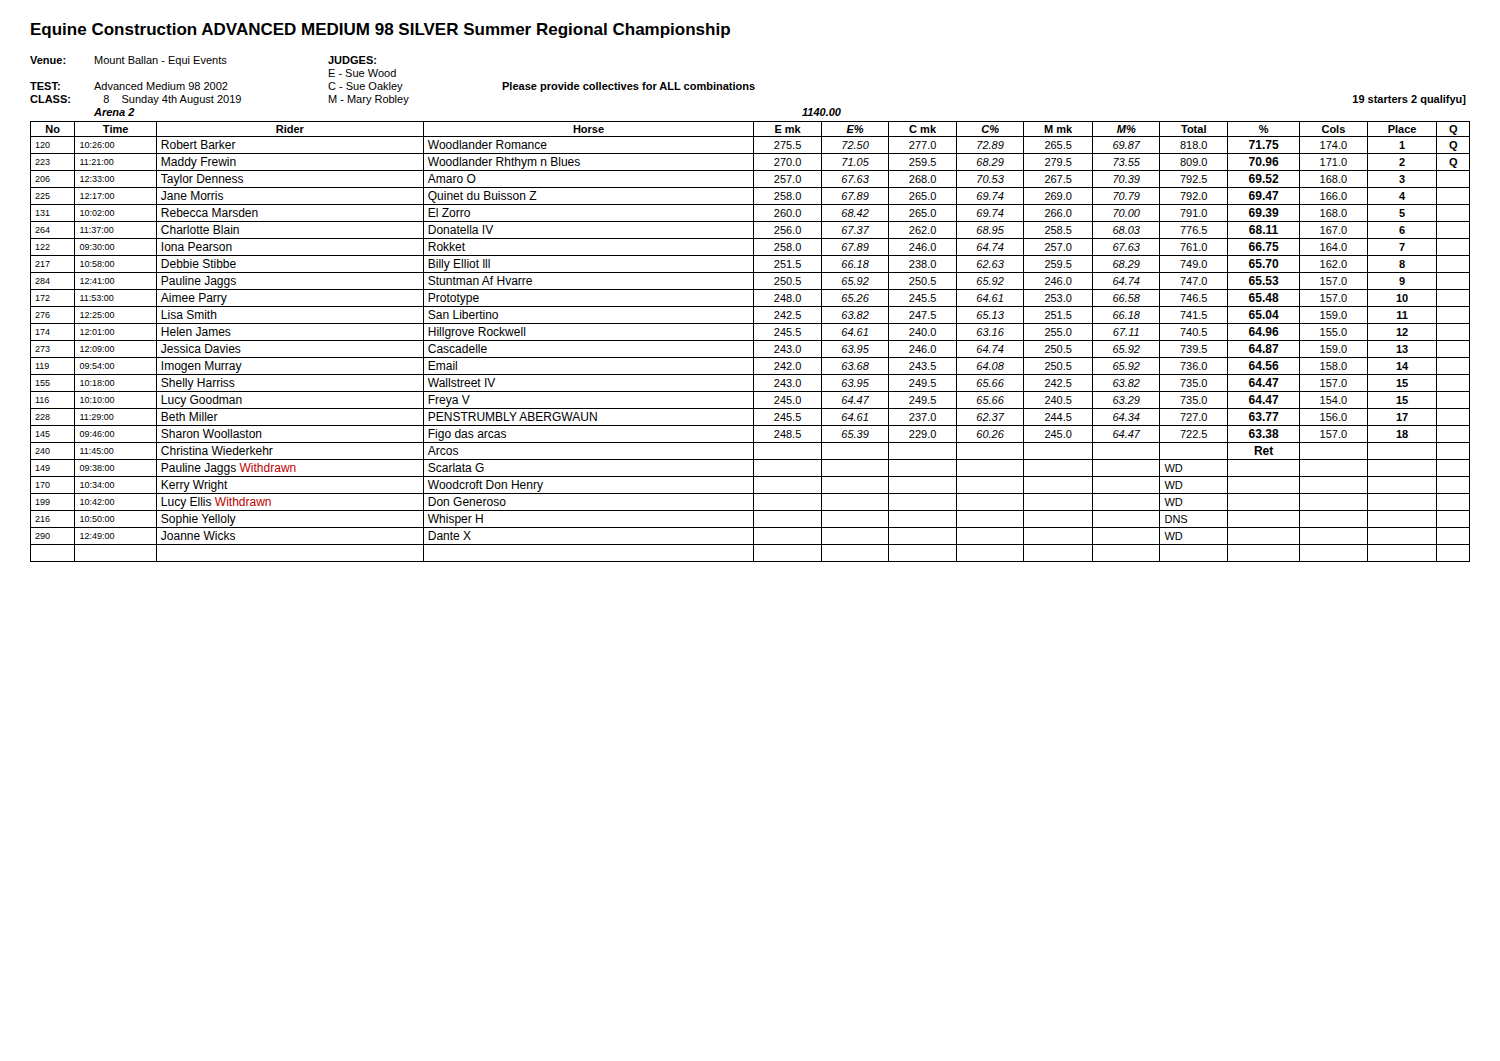Equine Construction ADVANCED MEDIUM 98 SILVER Summer Regional Championship
| Venue: | Mount Ballan - Equi Events | JUDGES: | | |
| | | E - Sue Wood | | |
| TEST: | Advanced Medium 98 2002 | C - Sue Oakley | Please provide collectives for ALL combinations | |
| CLASS: | 8 Sunday 4th August 2019 | M - Mary Robley | | 19 starters 2 qualifyu] |
| | Arena 2 | | 1140.00 | |
| No | Time | Rider | Horse | E mk | E% | C mk | C% | M mk | M% | Total | % | Cols | Place | Q |
| --- | --- | --- | --- | --- | --- | --- | --- | --- | --- | --- | --- | --- | --- | --- |
| 120 | 10:26:00 | Robert Barker | Woodlander Romance | 275.5 | 72.50 | 277.0 | 72.89 | 265.5 | 69.87 | 818.0 | 71.75 | 174.0 | 1 | Q |
| 223 | 11:21:00 | Maddy Frewin | Woodlander Rhthym n Blues | 270.0 | 71.05 | 259.5 | 68.29 | 279.5 | 73.55 | 809.0 | 70.96 | 171.0 | 2 | Q |
| 206 | 12:33:00 | Taylor Denness | Amaro O | 257.0 | 67.63 | 268.0 | 70.53 | 267.5 | 70.39 | 792.5 | 69.52 | 168.0 | 3 | |
| 225 | 12:17:00 | Jane Morris | Quinet du Buisson Z | 258.0 | 67.89 | 265.0 | 69.74 | 269.0 | 70.79 | 792.0 | 69.47 | 166.0 | 4 | |
| 131 | 10:02:00 | Rebecca Marsden | El Zorro | 260.0 | 68.42 | 265.0 | 69.74 | 266.0 | 70.00 | 791.0 | 69.39 | 168.0 | 5 | |
| 264 | 11:37:00 | Charlotte Blain | Donatella IV | 256.0 | 67.37 | 262.0 | 68.95 | 258.5 | 68.03 | 776.5 | 68.11 | 167.0 | 6 | |
| 122 | 09:30:00 | Iona Pearson | Rokket | 258.0 | 67.89 | 246.0 | 64.74 | 257.0 | 67.63 | 761.0 | 66.75 | 164.0 | 7 | |
| 217 | 10:58:00 | Debbie Stibbe | Billy Elliot lll | 251.5 | 66.18 | 238.0 | 62.63 | 259.5 | 68.29 | 749.0 | 65.70 | 162.0 | 8 | |
| 284 | 12:41:00 | Pauline Jaggs | Stuntman Af Hvarre | 250.5 | 65.92 | 250.5 | 65.92 | 246.0 | 64.74 | 747.0 | 65.53 | 157.0 | 9 | |
| 172 | 11:53:00 | Aimee Parry | Prototype | 248.0 | 65.26 | 245.5 | 64.61 | 253.0 | 66.58 | 746.5 | 65.48 | 157.0 | 10 | |
| 276 | 12:25:00 | Lisa Smith | San Libertino | 242.5 | 63.82 | 247.5 | 65.13 | 251.5 | 66.18 | 741.5 | 65.04 | 159.0 | 11 | |
| 174 | 12:01:00 | Helen James | Hillgrove Rockwell | 245.5 | 64.61 | 240.0 | 63.16 | 255.0 | 67.11 | 740.5 | 64.96 | 155.0 | 12 | |
| 273 | 12:09:00 | Jessica Davies | Cascadelle | 243.0 | 63.95 | 246.0 | 64.74 | 250.5 | 65.92 | 739.5 | 64.87 | 159.0 | 13 | |
| 119 | 09:54:00 | Imogen Murray | Email | 242.0 | 63.68 | 243.5 | 64.08 | 250.5 | 65.92 | 736.0 | 64.56 | 158.0 | 14 | |
| 155 | 10:18:00 | Shelly Harriss | Wallstreet IV | 243.0 | 63.95 | 249.5 | 65.66 | 242.5 | 63.82 | 735.0 | 64.47 | 157.0 | 15 | |
| 116 | 10:10:00 | Lucy Goodman | Freya V | 245.0 | 64.47 | 249.5 | 65.66 | 240.5 | 63.29 | 735.0 | 64.47 | 154.0 | 15 | |
| 228 | 11:29:00 | Beth Miller | PENSTRUMBLY ABERGWAUN | 245.5 | 64.61 | 237.0 | 62.37 | 244.5 | 64.34 | 727.0 | 63.77 | 156.0 | 17 | |
| 145 | 09:46:00 | Sharon Woollaston | Figo das arcas | 248.5 | 65.39 | 229.0 | 60.26 | 245.0 | 64.47 | 722.5 | 63.38 | 157.0 | 18 | |
| 240 | 11:45:00 | Christina Wiederkehr | Arcos | | | | | | | | Ret | | | |
| 149 | 09:38:00 | Pauline Jaggs Withdrawn | Scarlata G | | | | | | | WD | | | | |
| 170 | 10:34:00 | Kerry Wright | Woodcroft Don Henry | | | | | | | WD | | | | |
| 199 | 10:42:00 | Lucy Ellis Withdrawn | Don Generoso | | | | | | | WD | | | | |
| 216 | 10:50:00 | Sophie Yelloly | Whisper H | | | | | | | DNS | | | | |
| 290 | 12:49:00 | Joanne Wicks | Dante X | | | | | | | WD | | | | |